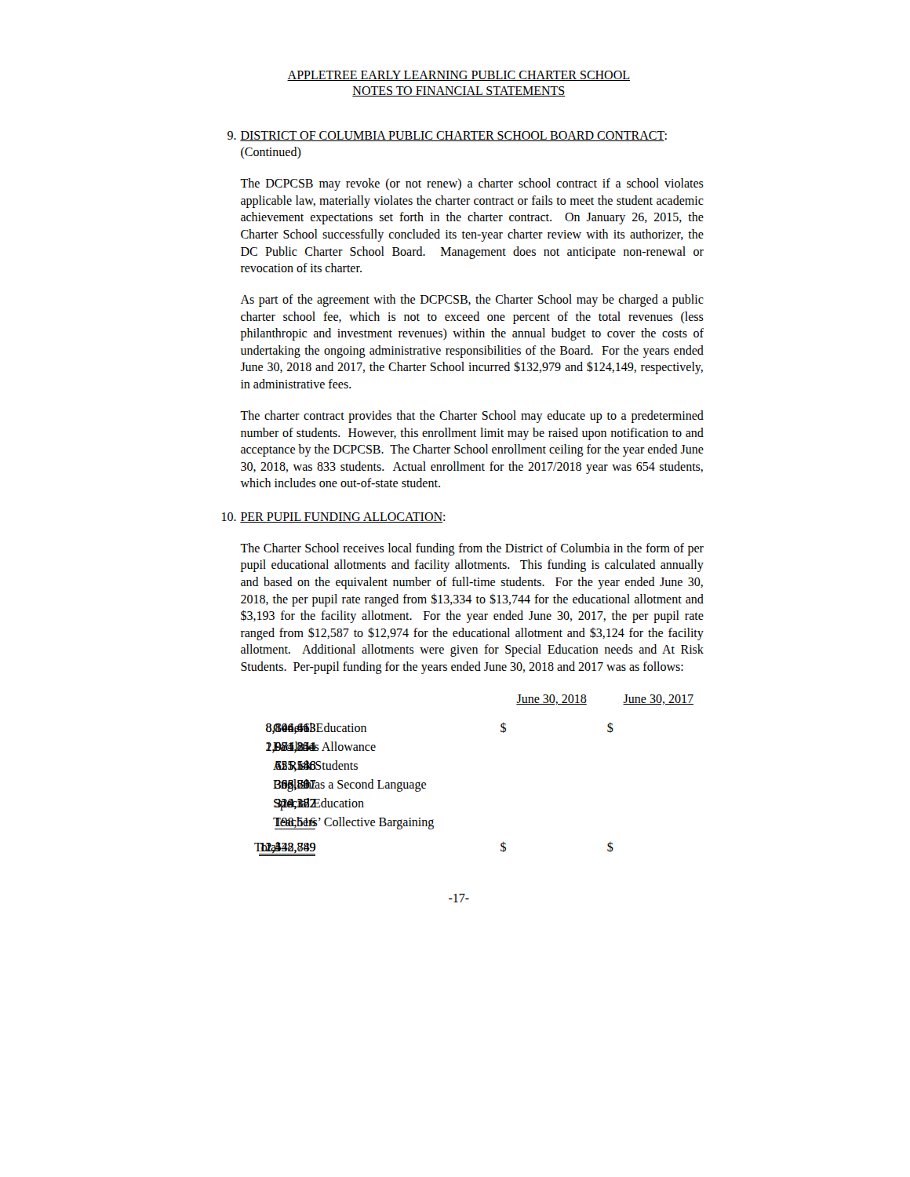APPLETREE EARLY LEARNING PUBLIC CHARTER SCHOOL
NOTES TO FINANCIAL STATEMENTS
9. DISTRICT OF COLUMBIA PUBLIC CHARTER SCHOOL BOARD CONTRACT: (Continued)
The DCPCSB may revoke (or not renew) a charter school contract if a school violates applicable law, materially violates the charter contract or fails to meet the student academic achievement expectations set forth in the charter contract. On January 26, 2015, the Charter School successfully concluded its ten-year charter review with its authorizer, the DC Public Charter School Board. Management does not anticipate non-renewal or revocation of its charter.
As part of the agreement with the DCPCSB, the Charter School may be charged a public charter school fee, which is not to exceed one percent of the total revenues (less philanthropic and investment revenues) within the annual budget to cover the costs of undertaking the ongoing administrative responsibilities of the Board. For the years ended June 30, 2018 and 2017, the Charter School incurred $132,979 and $124,149, respectively, in administrative fees.
The charter contract provides that the Charter School may educate up to a predetermined number of students. However, this enrollment limit may be raised upon notification to and acceptance by the DCPCSB. The Charter School enrollment ceiling for the year ended June 30, 2018, was 833 students. Actual enrollment for the 2017/2018 year was 654 students, which includes one out-of-state student.
10. PER PUPIL FUNDING ALLOCATION:
The Charter School receives local funding from the District of Columbia in the form of per pupil educational allotments and facility allotments. This funding is calculated annually and based on the equivalent number of full-time students. For the year ended June 30, 2018, the per pupil rate ranged from $13,334 to $13,744 for the educational allotment and $3,193 for the facility allotment. For the year ended June 30, 2017, the per pupil rate ranged from $12,587 to $12,974 for the educational allotment and $3,124 for the facility allotment. Additional allotments were given for Special Education needs and At Risk Students. Per-pupil funding for the years ended June 30, 2018 and 2017 was as follows:
| | | June 30, 2018 | | June 30, 2017 |
| General Education | $ | 8,846,663 | $ | 8,104,413 |
| Facilities Allowance | | 2,084,851 | | 1,971,244 |
| At Risk Students | | 725,546 | | 655,188 |
| English as a Second Language | | 366,891 | | 393,767 |
| Special Education | | 320,382 | | 314,177 |
| Teachers’ Collective Bargaining | | 198,516 | | - |
| Total | $ | 12,542,849 | $ | 11,438,789 |
-17-